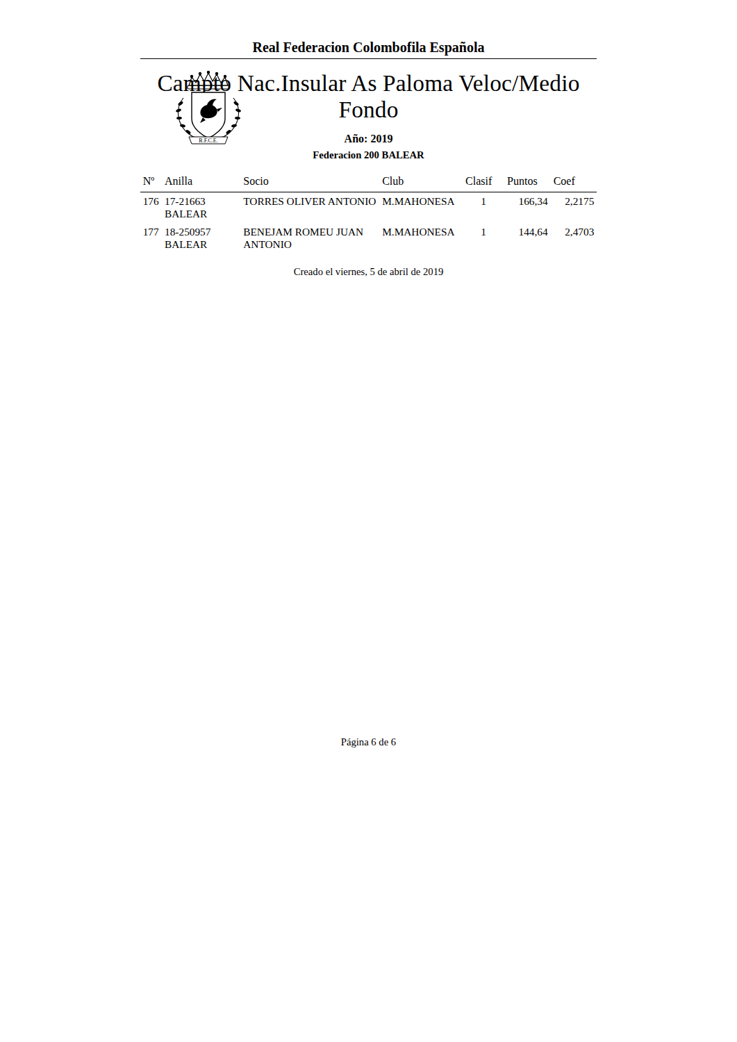Real Federacion Colombofila Española
R.F.C.E.
Campto Nac.Insular As Paloma Veloc/Medio Fondo
Año: 2019
Federacion 200 BALEAR
| Nº | Anilla | Socio | Club | Clasif | Puntos | Coef |
| --- | --- | --- | --- | --- | --- | --- |
| 176 | 17-21663 BALEAR | TORRES OLIVER ANTONIO | M.MAHONESA | 1 | 166,34 | 2,2175 |
| 177 | 18-250957 BALEAR | BENEJAM ROMEU JUAN ANTONIO | M.MAHONESA | 1 | 144,64 | 2,4703 |
Creado el viernes, 5 de abril de 2019
Página 6 de 6